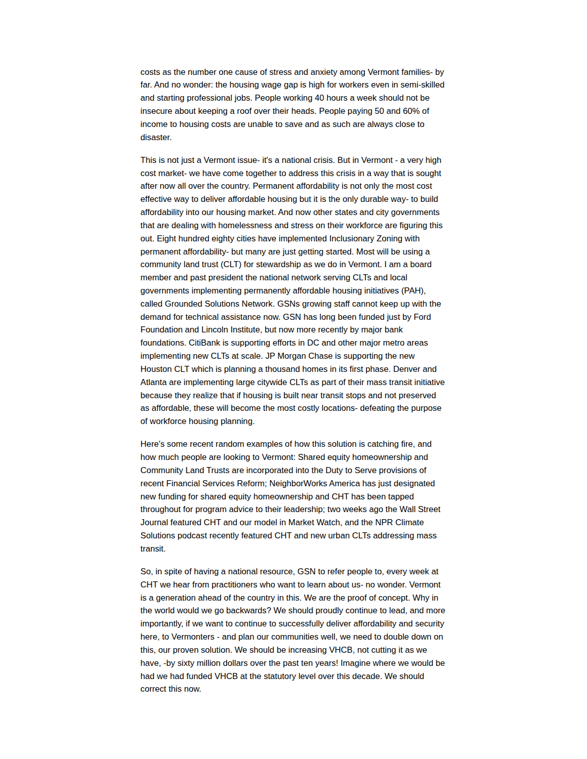costs as the number one cause of stress and anxiety among Vermont families- by far. And no wonder: the housing wage gap is high for workers even in semi-skilled and starting professional jobs. People working 40 hours a week should not be insecure about keeping a roof over their heads. People paying 50 and 60% of income to housing costs are unable to save and as such are always close to disaster.
This is not just a Vermont issue- it's a national crisis. But in Vermont - a very high cost market- we have come together to address this crisis in a way that is sought after now all over the country. Permanent affordability is not only the most cost effective way to deliver affordable housing but it is the only durable way- to build affordability into our housing market. And now other states and city governments that are dealing with homelessness and stress on their workforce are figuring this out. Eight hundred eighty cities have implemented Inclusionary Zoning with permanent affordability- but many are just getting started. Most will be using a community land trust (CLT) for stewardship as we do in Vermont. I am a board member and past president the national network serving CLTs and local governments implementing permanently affordable housing initiatives (PAH), called Grounded Solutions Network. GSNs growing staff cannot keep up with the demand for technical assistance now. GSN has long been funded just by Ford Foundation and Lincoln Institute, but now more recently by major bank foundations. CitiBank is supporting efforts in DC and other major metro areas implementing new CLTs at scale. JP Morgan Chase is supporting the new Houston CLT which is planning a thousand homes in its first phase. Denver and Atlanta are implementing large citywide CLTs as part of their mass transit initiative because they realize that if housing is built near transit stops and not preserved as affordable, these will become the most costly locations- defeating the purpose of workforce housing planning.
Here's some recent random examples of how this solution is catching fire, and how much people are looking to Vermont: Shared equity homeownership and Community Land Trusts are incorporated into the Duty to Serve provisions of recent Financial Services Reform; NeighborWorks America has just designated new funding for shared equity homeownership and CHT has been tapped throughout for program advice to their leadership; two weeks ago the Wall Street Journal featured CHT and our model in Market Watch, and the NPR Climate Solutions podcast recently featured CHT and new urban CLTs addressing mass transit.
So, in spite of having a national resource, GSN to refer people to, every week at CHT we hear from practitioners who want to learn about us- no wonder. Vermont is a generation ahead of the country in this. We are the proof of concept. Why in the world would we go backwards? We should proudly continue to lead, and more importantly, if we want to continue to successfully deliver affordability and security here, to Vermonters - and plan our communities well, we need to double down on this, our proven solution. We should be increasing VHCB, not cutting it as we have, -by sixty million dollars over the past ten years! Imagine where we would be had we had funded VHCB at the statutory level over this decade. We should correct this now.